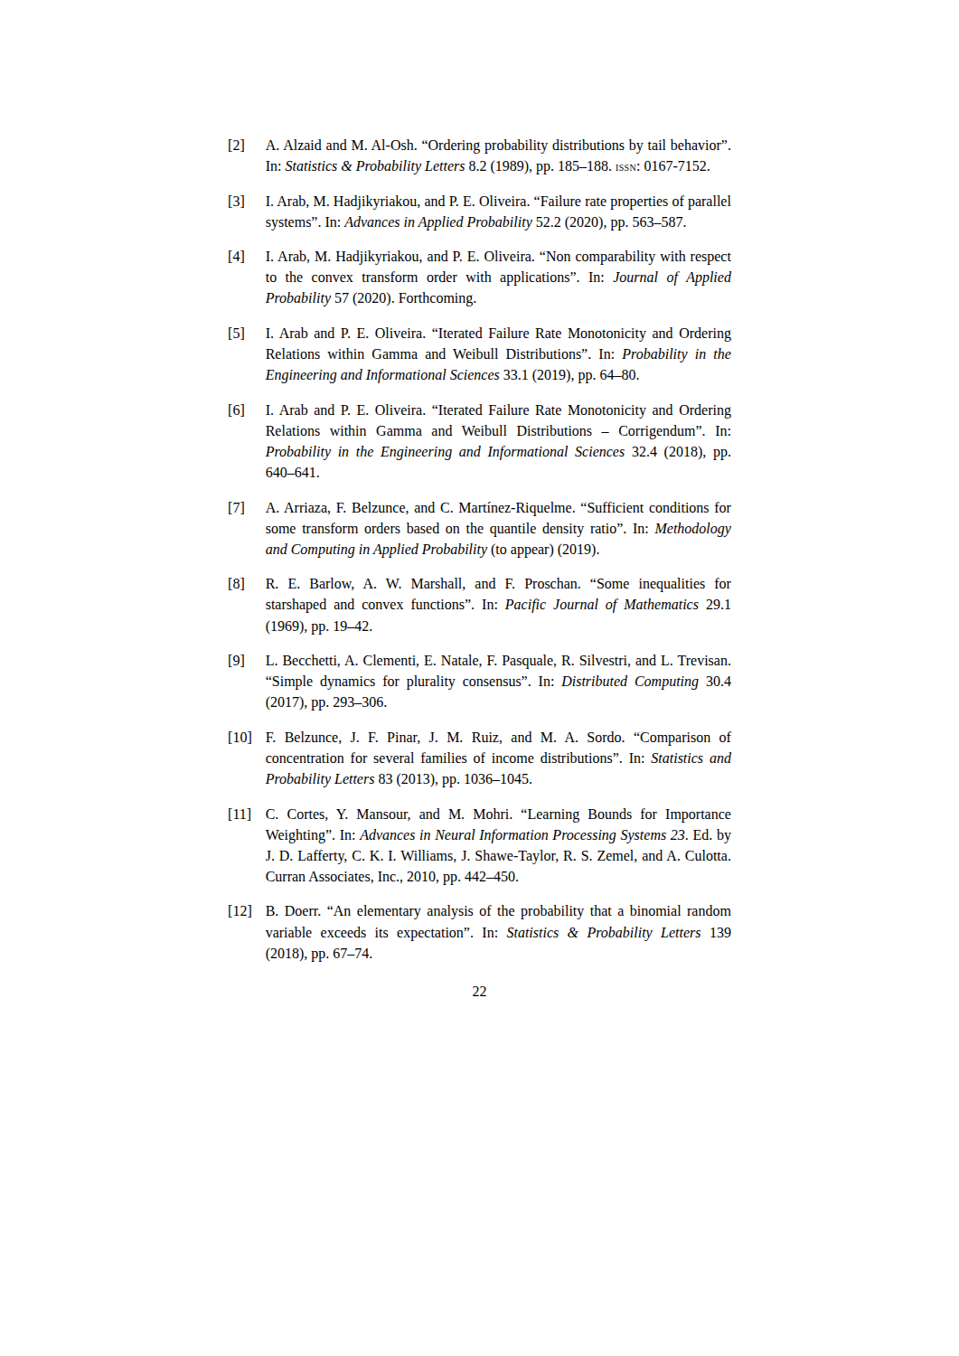[2] A. Alzaid and M. Al-Osh. “Ordering probability distributions by tail behavior”. In: Statistics & Probability Letters 8.2 (1989), pp. 185–188. issn: 0167-7152.
[3] I. Arab, M. Hadjikyriakou, and P. E. Oliveira. “Failure rate properties of parallel systems”. In: Advances in Applied Probability 52.2 (2020), pp. 563–587.
[4] I. Arab, M. Hadjikyriakou, and P. E. Oliveira. “Non comparability with respect to the convex transform order with applications”. In: Journal of Applied Probability 57 (2020). Forthcoming.
[5] I. Arab and P. E. Oliveira. “Iterated Failure Rate Monotonicity and Ordering Relations within Gamma and Weibull Distributions”. In: Probability in the Engineering and Informational Sciences 33.1 (2019), pp. 64–80.
[6] I. Arab and P. E. Oliveira. “Iterated Failure Rate Monotonicity and Ordering Relations within Gamma and Weibull Distributions – Corrigendum”. In: Probability in the Engineering and Informational Sciences 32.4 (2018), pp. 640–641.
[7] A. Arriaza, F. Belzunce, and C. Martínez-Riquelme. “Sufficient conditions for some transform orders based on the quantile density ratio”. In: Methodology and Computing in Applied Probability (to appear) (2019).
[8] R. E. Barlow, A. W. Marshall, and F. Proschan. “Some inequalities for starshaped and convex functions”. In: Pacific Journal of Mathematics 29.1 (1969), pp. 19–42.
[9] L. Becchetti, A. Clementi, E. Natale, F. Pasquale, R. Silvestri, and L. Trevisan. “Simple dynamics for plurality consensus”. In: Distributed Computing 30.4 (2017), pp. 293–306.
[10] F. Belzunce, J. F. Pinar, J. M. Ruiz, and M. A. Sordo. “Comparison of concentration for several families of income distributions”. In: Statistics and Probability Letters 83 (2013), pp. 1036–1045.
[11] C. Cortes, Y. Mansour, and M. Mohri. “Learning Bounds for Importance Weighting”. In: Advances in Neural Information Processing Systems 23. Ed. by J. D. Lafferty, C. K. I. Williams, J. Shawe-Taylor, R. S. Zemel, and A. Culotta. Curran Associates, Inc., 2010, pp. 442–450.
[12] B. Doerr. “An elementary analysis of the probability that a binomial random variable exceeds its expectation”. In: Statistics & Probability Letters 139 (2018), pp. 67–74.
22